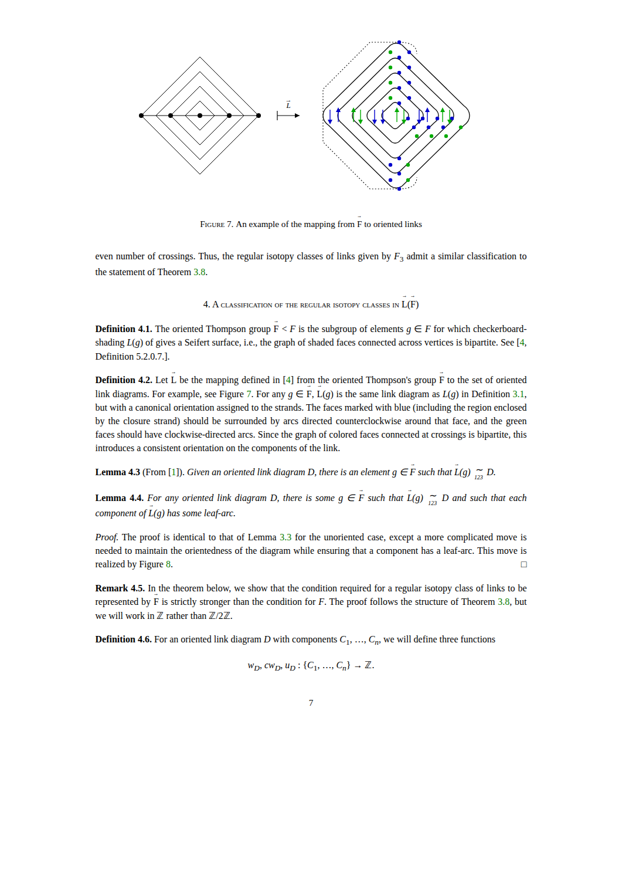L →
Figure 7. An example of the mapping from F to oriented links
even number of crossings. Thus, the regular isotopy classes of links given by F3 admit a similar classification to the statement of Theorem 3.8.
4. A classification of the regular isotopy classes in L(F)
Definition 4.1. The oriented Thompson group F < F is the subgroup of elements g ∈ F for which checkerboard-shading L(g) of gives a Seifert surface, i.e., the graph of shaded faces connected across vertices is bipartite. See [4, Definition 5.2.0.7.].
Definition 4.2. Let L be the mapping defined in [4] from the oriented Thompson's group F to the set of oriented link diagrams. For example, see Figure 7. For any g ∈ F, L(g) is the same link diagram as L(g) in Definition 3.1, but with a canonical orientation assigned to the strands. The faces marked with blue (including the region enclosed by the closure strand) should be surrounded by arcs directed counterclockwise around that face, and the green faces should have clockwise-directed arcs. Since the graph of colored faces connected at crossings is bipartite, this introduces a consistent orientation on the components of the link.
Lemma 4.3 (From [1]). Given an oriented link diagram D, there is an element g ∈ F such that L(g) ∼123 D.
Lemma 4.4. For any oriented link diagram D, there is some g ∈ F such that L(g) ∼123 D and such that each component of L(g) has some leaf-arc.
Proof. The proof is identical to that of Lemma 3.3 for the unoriented case, except a more complicated move is needed to maintain the orientedness of the diagram while ensuring that a component has a leaf-arc. This move is realized by Figure 8. □
Remark 4.5. In the theorem below, we show that the condition required for a regular isotopy class of links to be represented by F is strictly stronger than the condition for F. The proof follows the structure of Theorem 3.8, but we will work in ℤ rather than ℤ/2ℤ.
Definition 4.6. For an oriented link diagram D with components C1, …, Cn, we will define three functions
wD, cwD, uD : {C1, …, Cn} → ℤ.
7